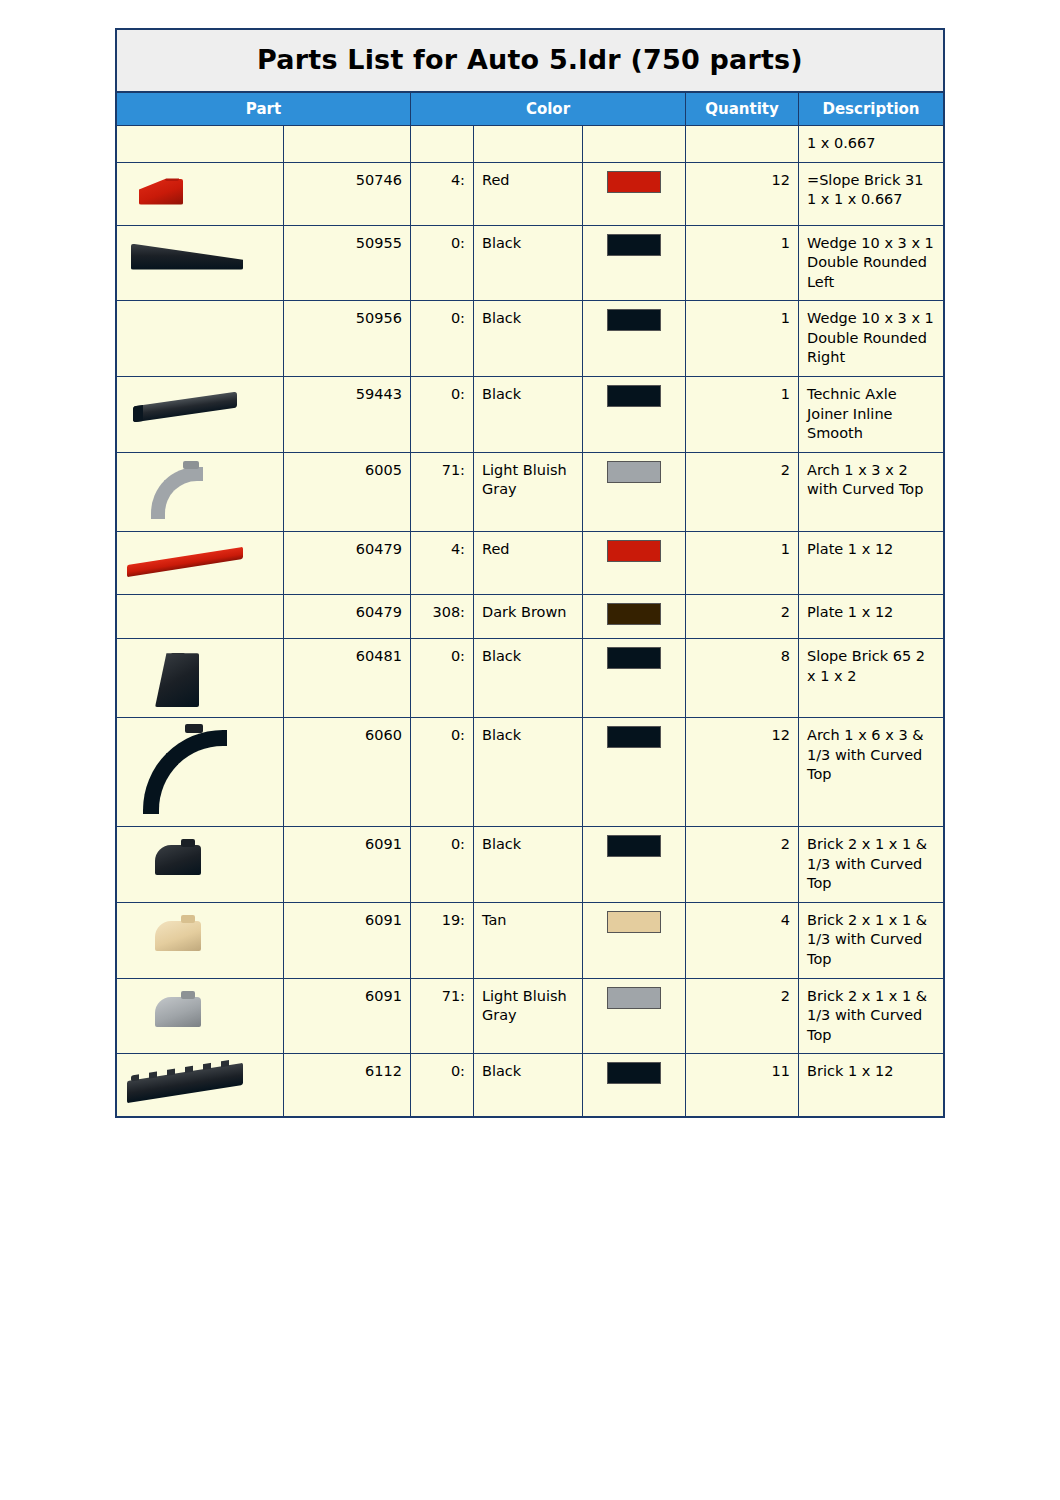Parts List for Auto 5.ldr (750 parts)
| Part | Color | Quantity | Description |
| --- | --- | --- | --- |
| | | | | | | 1 x 0.667 |
| | 50746 | 4: | Red | | 12 | =Slope Brick 31 1 x 1 x 0.667 |
| | 50955 | 0: | Black | | 1 | Wedge 10 x 3 x 1 Double Rounded Left |
| | 50956 | 0: | Black | | 1 | Wedge 10 x 3 x 1 Double Rounded Right |
| | 59443 | 0: | Black | | 1 | Technic Axle Joiner Inline Smooth |
| | 6005 | 71: | Light Bluish Gray | | 2 | Arch 1 x 3 x 2 with Curved Top |
| | 60479 | 4: | Red | | 1 | Plate 1 x 12 |
| | 60479 | 308: | Dark Brown | | 2 | Plate 1 x 12 |
| | 60481 | 0: | Black | | 8 | Slope Brick 65 2 x 1 x 2 |
| | 6060 | 0: | Black | | 12 | Arch 1 x 6 x 3 & 1/3 with Curved Top |
| | 6091 | 0: | Black | | 2 | Brick 2 x 1 x 1 & 1/3 with Curved Top |
| | 6091 | 19: | Tan | | 4 | Brick 2 x 1 x 1 & 1/3 with Curved Top |
| | 6091 | 71: | Light Bluish Gray | | 2 | Brick 2 x 1 x 1 & 1/3 with Curved Top |
| | 6112 | 0: | Black | | 11 | Brick 1 x 12 |